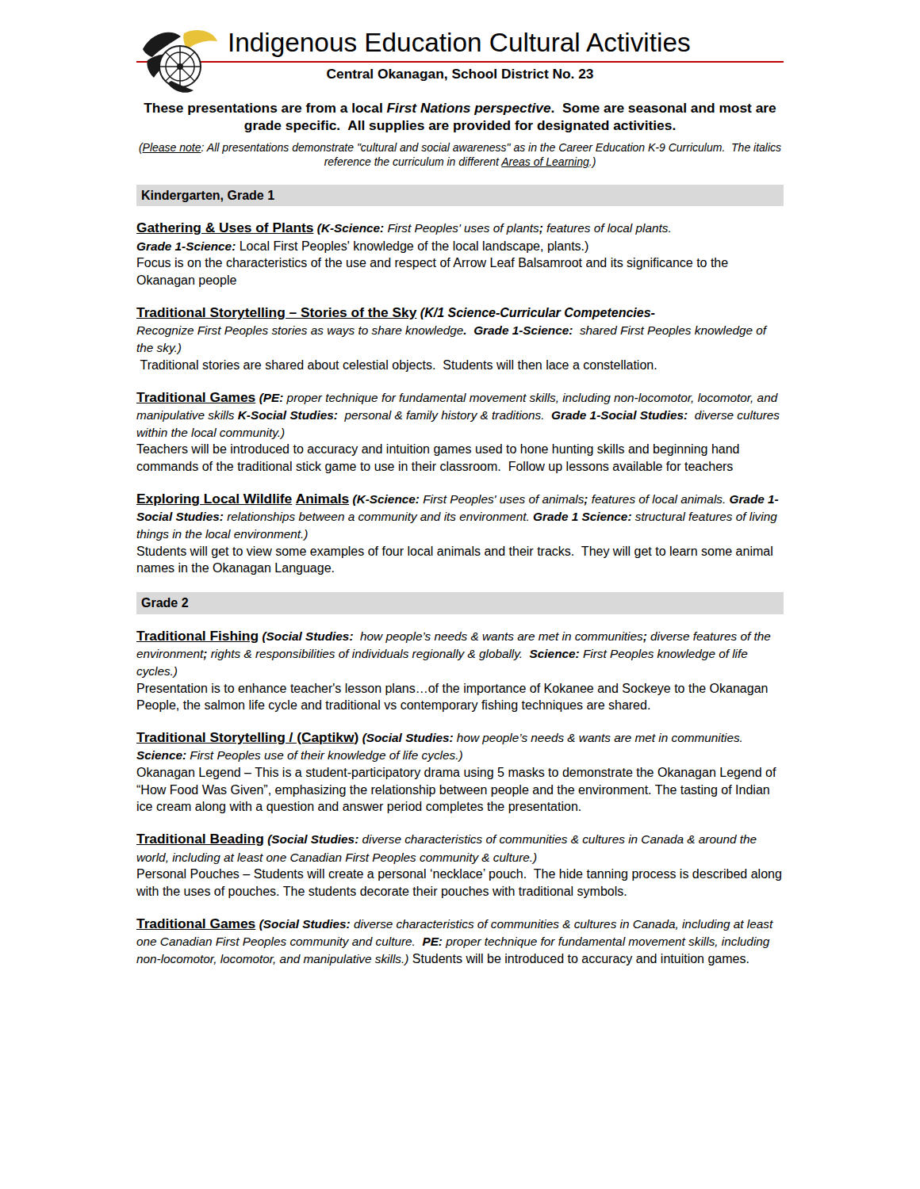Indigenous Education logo
Indigenous Education Cultural Activities
Central Okanagan, School District No. 23
These presentations are from a local First Nations perspective. Some are seasonal and most are grade specific. All supplies are provided for designated activities.
(Please note: All presentations demonstrate "cultural and social awareness" as in the Career Education K-9 Curriculum. The italics reference the curriculum in different Areas of Learning.)
Kindergarten, Grade 1
Gathering & Uses of Plants (K-Science: First Peoples' uses of plants; features of local plants.
Grade 1-Science: Local First Peoples' knowledge of the local landscape, plants.)
Focus is on the characteristics of the use and respect of Arrow Leaf Balsamroot and its significance to the Okanagan people
Traditional Storytelling – Stories of the Sky (K/1 Science-Curricular Competencies-
Recognize First Peoples stories as ways to share knowledge. Grade 1-Science: shared First Peoples knowledge of the sky.)
Traditional stories are shared about celestial objects. Students will then lace a constellation.
Traditional Games (PE: proper technique for fundamental movement skills, including non-locomotor, locomotor, and manipulative skills K-Social Studies: personal & family history & traditions. Grade 1-Social Studies: diverse cultures within the local community.)
Teachers will be introduced to accuracy and intuition games used to hone hunting skills and beginning hand commands of the traditional stick game to use in their classroom. Follow up lessons available for teachers
Exploring Local Wildlife Animals (K-Science: First Peoples' uses of animals; features of local animals. Grade 1-Social Studies: relationships between a community and its environment. Grade 1 Science: structural features of living things in the local environment.)
Students will get to view some examples of four local animals and their tracks. They will get to learn some animal names in the Okanagan Language.
Grade 2
Traditional Fishing (Social Studies: how people’s needs & wants are met in communities; diverse features of the environment; rights & responsibilities of individuals regionally & globally. Science: First Peoples knowledge of life cycles.)
Presentation is to enhance teacher's lesson plans…of the importance of Kokanee and Sockeye to the Okanagan People, the salmon life cycle and traditional vs contemporary fishing techniques are shared.
Traditional Storytelling / (Captikw) (Social Studies: how people’s needs & wants are met in communities. Science: First Peoples use of their knowledge of life cycles.)
Okanagan Legend – This is a student-participatory drama using 5 masks to demonstrate the Okanagan Legend of “How Food Was Given”, emphasizing the relationship between people and the environment. The tasting of Indian ice cream along with a question and answer period completes the presentation.
Traditional Beading (Social Studies: diverse characteristics of communities & cultures in Canada & around the world, including at least one Canadian First Peoples community & culture.)
Personal Pouches – Students will create a personal ‘necklace’ pouch. The hide tanning process is described along with the uses of pouches. The students decorate their pouches with traditional symbols.
Traditional Games (Social Studies: diverse characteristics of communities & cultures in Canada, including at least one Canadian First Peoples community and culture. PE: proper technique for fundamental movement skills, including non-locomotor, locomotor, and manipulative skills.) Students will be introduced to accuracy and intuition games.